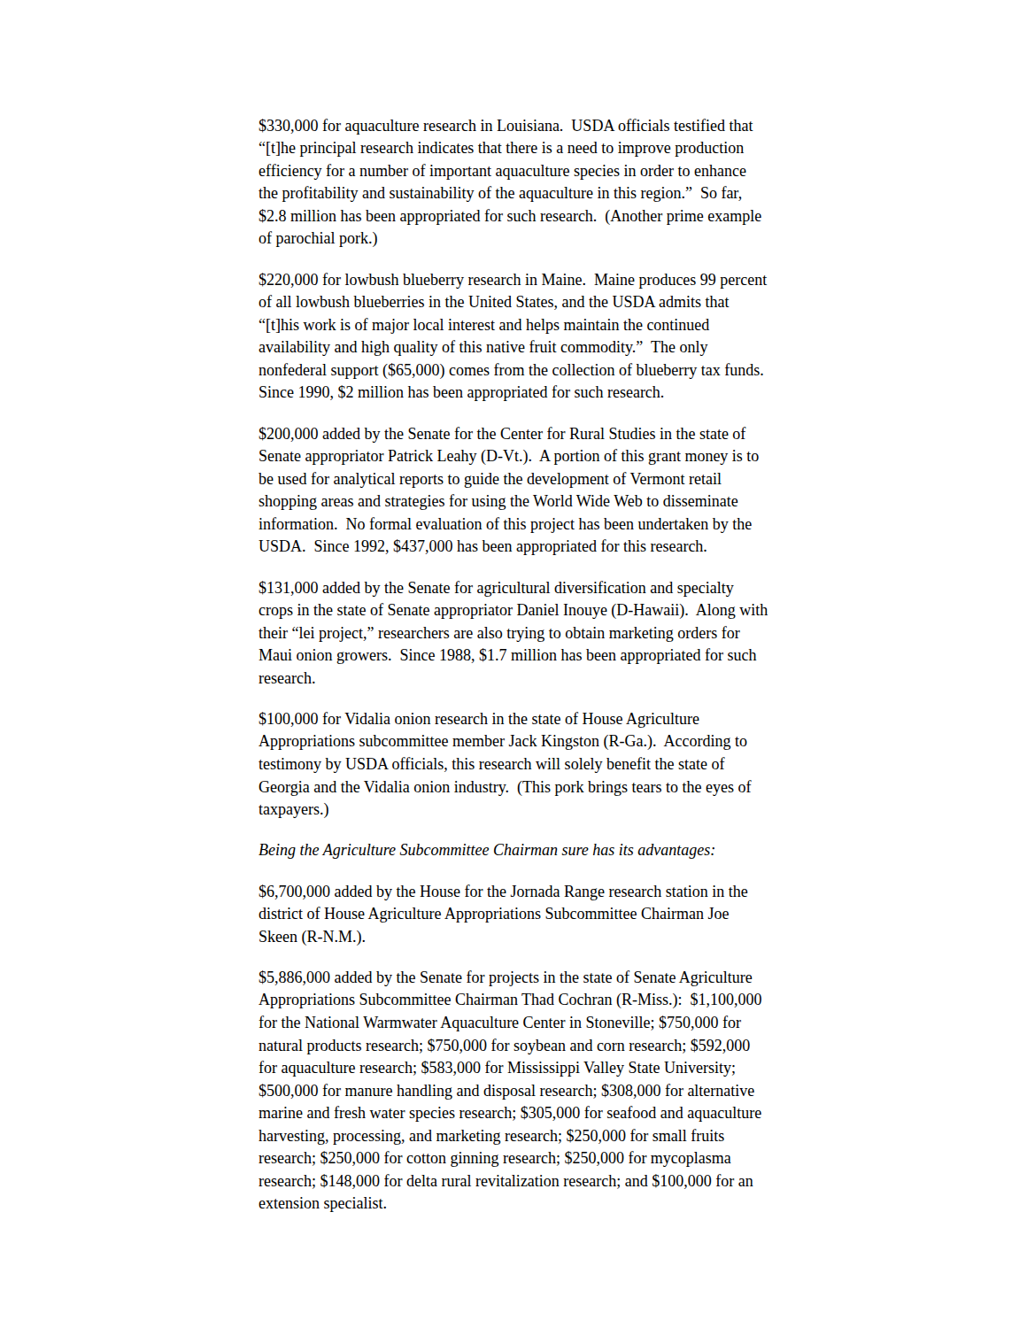$330,000 for aquaculture research in Louisiana. USDA officials testified that “[t]he principal research indicates that there is a need to improve production efficiency for a number of important aquaculture species in order to enhance the profitability and sustainability of the aquaculture in this region.” So far, $2.8 million has been appropriated for such research. (Another prime example of parochial pork.)
$220,000 for lowbush blueberry research in Maine. Maine produces 99 percent of all lowbush blueberries in the United States, and the USDA admits that “[t]his work is of major local interest and helps maintain the continued availability and high quality of this native fruit commodity.” The only nonfederal support ($65,000) comes from the collection of blueberry tax funds. Since 1990, $2 million has been appropriated for such research.
$200,000 added by the Senate for the Center for Rural Studies in the state of Senate appropriator Patrick Leahy (D-Vt.). A portion of this grant money is to be used for analytical reports to guide the development of Vermont retail shopping areas and strategies for using the World Wide Web to disseminate information. No formal evaluation of this project has been undertaken by the USDA. Since 1992, $437,000 has been appropriated for this research.
$131,000 added by the Senate for agricultural diversification and specialty crops in the state of Senate appropriator Daniel Inouye (D-Hawaii). Along with their “lei project,” researchers are also trying to obtain marketing orders for Maui onion growers. Since 1988, $1.7 million has been appropriated for such research.
$100,000 for Vidalia onion research in the state of House Agriculture Appropriations subcommittee member Jack Kingston (R-Ga.). According to testimony by USDA officials, this research will solely benefit the state of Georgia and the Vidalia onion industry. (This pork brings tears to the eyes of taxpayers.)
Being the Agriculture Subcommittee Chairman sure has its advantages:
$6,700,000 added by the House for the Jornada Range research station in the district of House Agriculture Appropriations Subcommittee Chairman Joe Skeen (R-N.M.).
$5,886,000 added by the Senate for projects in the state of Senate Agriculture Appropriations Subcommittee Chairman Thad Cochran (R-Miss.): $1,100,000 for the National Warmwater Aquaculture Center in Stoneville; $750,000 for natural products research; $750,000 for soybean and corn research; $592,000 for aquaculture research; $583,000 for Mississippi Valley State University; $500,000 for manure handling and disposal research; $308,000 for alternative marine and fresh water species research; $305,000 for seafood and aquaculture harvesting, processing, and marketing research; $250,000 for small fruits research; $250,000 for cotton ginning research; $250,000 for mycoplasma research; $148,000 for delta rural revitalization research; and $100,000 for an extension specialist.